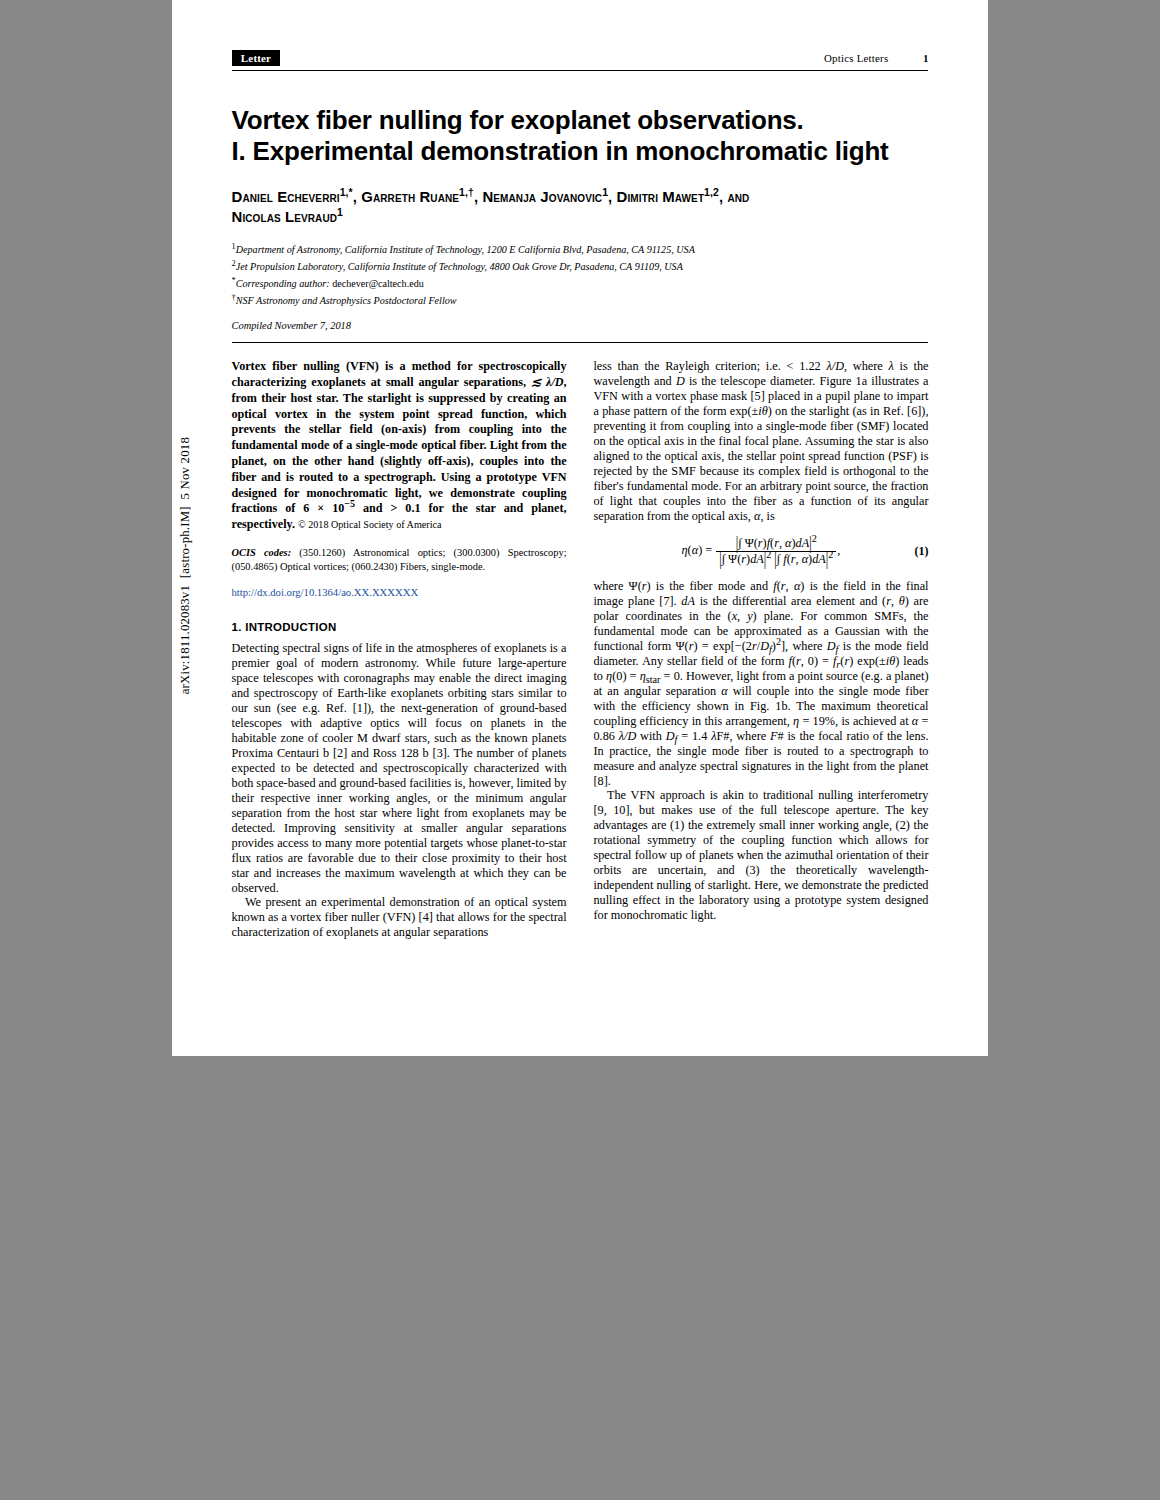arXiv:1811.02083v1 [astro-ph.IM] 5 Nov 2018
Letter
Optics Letters
1
Vortex fiber nulling for exoplanet observations.
I. Experimental demonstration in monochromatic light
Daniel Echeverri1,*, Garreth Ruane1,†, Nemanja Jovanovic1, Dimitri Mawet1,2, and
Nicolas Levraud1
1Department of Astronomy, California Institute of Technology, 1200 E California Blvd, Pasadena, CA 91125, USA
2Jet Propulsion Laboratory, California Institute of Technology, 4800 Oak Grove Dr, Pasadena, CA 91109, USA
*Corresponding author: dechever@caltech.edu
†NSF Astronomy and Astrophysics Postdoctoral Fellow
Compiled November 7, 2018
Vortex fiber nulling (VFN) is a method for spectroscopically characterizing exoplanets at small angular separations, ≲ λ/D, from their host star. The starlight is suppressed by creating an optical vortex in the system point spread function, which prevents the stellar field (on-axis) from coupling into the fundamental mode of a single-mode optical fiber. Light from the planet, on the other hand (slightly off-axis), couples into the fiber and is routed to a spectrograph. Using a prototype VFN designed for monochromatic light, we demonstrate coupling fractions of 6 × 10−5 and > 0.1 for the star and planet, respectively. © 2018 Optical Society of America
OCIS codes: (350.1260) Astronomical optics; (300.0300) Spectroscopy; (050.4865) Optical vortices; (060.2430) Fibers, single-mode.
http://dx.doi.org/10.1364/ao.XX.XXXXXX
1. Introduction
Detecting spectral signs of life in the atmospheres of exoplanets is a premier goal of modern astronomy. While future large-aperture space telescopes with coronagraphs may enable the direct imaging and spectroscopy of Earth-like exoplanets orbiting stars similar to our sun (see e.g. Ref. [1]), the next-generation of ground-based telescopes with adaptive optics will focus on planets in the habitable zone of cooler M dwarf stars, such as the known planets Proxima Centauri b [2] and Ross 128 b [3]. The number of planets expected to be detected and spectroscopically characterized with both space-based and ground-based facilities is, however, limited by their respective inner working angles, or the minimum angular separation from the host star where light from exoplanets may be detected. Improving sensitivity at smaller angular separations provides access to many more potential targets whose planet-to-star flux ratios are favorable due to their close proximity to their host star and increases the maximum wavelength at which they can be observed.
We present an experimental demonstration of an optical system known as a vortex fiber nuller (VFN) [4] that allows for the spectral characterization of exoplanets at angular separations
less than the Rayleigh criterion; i.e. < 1.22 λ/D, where λ is the wavelength and D is the telescope diameter. Figure 1a illustrates a VFN with a vortex phase mask [5] placed in a pupil plane to impart a phase pattern of the form exp(±iθ) on the starlight (as in Ref. [6]), preventing it from coupling into a single-mode fiber (SMF) located on the optical axis in the final focal plane. Assuming the star is also aligned to the optical axis, the stellar point spread function (PSF) is rejected by the SMF because its complex field is orthogonal to the fiber's fundamental mode. For an arbitrary point source, the fraction of light that couples into the fiber as a function of its angular separation from the optical axis, α, is
η(α) = |∫ Ψ(r)f(r, α)dA|2 |∫ Ψ(r)dA|2 |∫ f(r, α)dA|2 ,
(1)
where Ψ(r) is the fiber mode and f(r, α) is the field in the final image plane [7]. dA is the differential area element and (r, θ) are polar coordinates in the (x, y) plane. For common SMFs, the fundamental mode can be approximated as a Gaussian with the functional form Ψ(r) = exp[−(2r/Df)2], where Df is the mode field diameter. Any stellar field of the form f(r, 0) = fr(r) exp(±iθ) leads to η(0) = ηstar = 0. However, light from a point source (e.g. a planet) at an angular separation α will couple into the single mode fiber with the efficiency shown in Fig. 1b. The maximum theoretical coupling efficiency in this arrangement, η = 19%, is achieved at α = 0.86 λ/D with Df = 1.4 λ F#, where F# is the focal ratio of the lens. In practice, the single mode fiber is routed to a spectrograph to measure and analyze spectral signatures in the light from the planet [8].
The VFN approach is akin to traditional nulling interferometry [9, 10], but makes use of the full telescope aperture. The key advantages are (1) the extremely small inner working angle, (2) the rotational symmetry of the coupling function which allows for spectral follow up of planets when the azimuthal orientation of their orbits are uncertain, and (3) the theoretically wavelength-independent nulling of starlight. Here, we demonstrate the predicted nulling effect in the laboratory using a prototype system designed for monochromatic light.